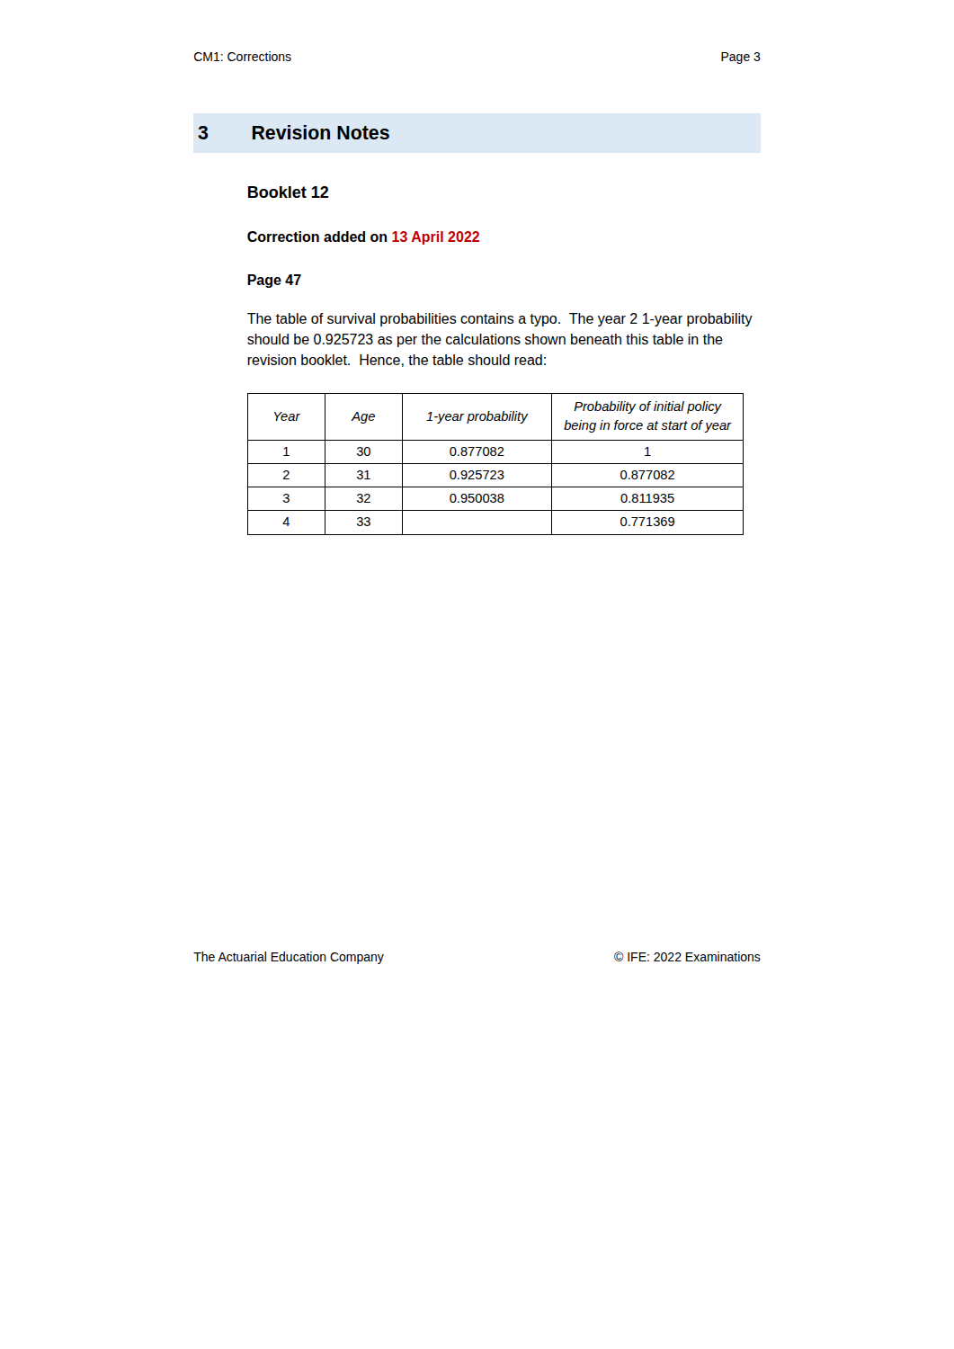CM1: Corrections Page 3
3 Revision Notes
Booklet 12
Correction added on 13 April 2022
Page 47
The table of survival probabilities contains a typo. The year 2 1-year probability should be 0.925723 as per the calculations shown beneath this table in the revision booklet. Hence, the table should read:
| Year | Age | 1-year probability | Probability of initial policy being in force at start of year |
| --- | --- | --- | --- |
| 1 | 30 | 0.877082 | 1 |
| 2 | 31 | 0.925723 | 0.877082 |
| 3 | 32 | 0.950038 | 0.811935 |
| 4 | 33 | | 0.771369 |
The Actuarial Education Company © IFE: 2022 Examinations